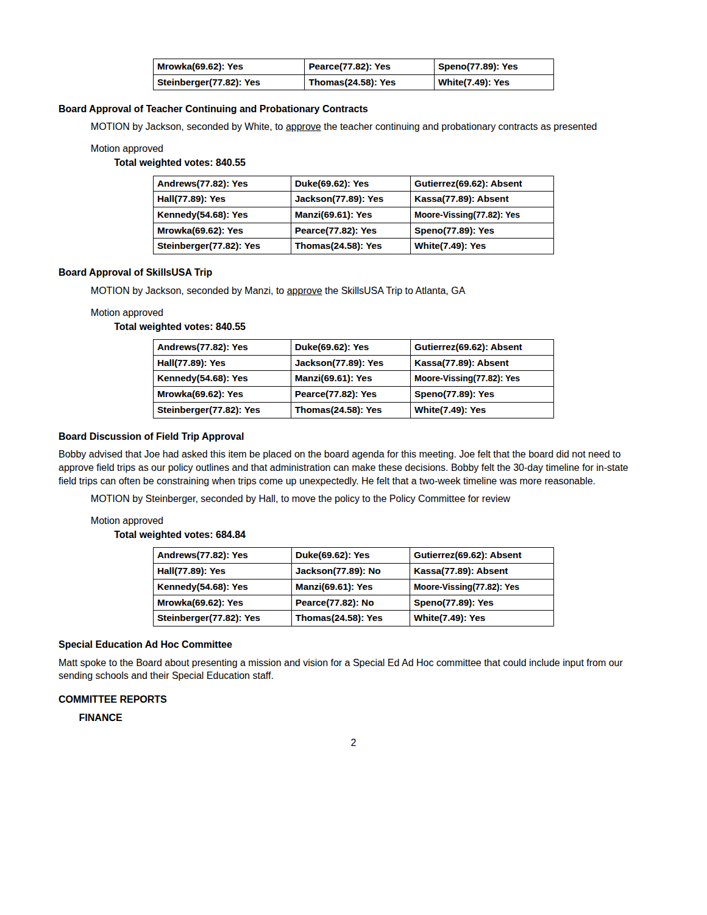| Mrowka(69.62): Yes | Pearce(77.82): Yes | Speno(77.89): Yes |
| Steinberger(77.82): Yes | Thomas(24.58): Yes | White(7.49): Yes |
Board Approval of Teacher Continuing and Probationary Contracts
MOTION by Jackson, seconded by White, to approve the teacher continuing and probationary contracts as presented
Motion approved
Total weighted votes: 840.55
| Andrews(77.82): Yes | Duke(69.62): Yes | Gutierrez(69.62): Absent |
| Hall(77.89): Yes | Jackson(77.89): Yes | Kassa(77.89): Absent |
| Kennedy(54.68): Yes | Manzi(69.61): Yes | Moore-Vissing(77.82): Yes |
| Mrowka(69.62): Yes | Pearce(77.82): Yes | Speno(77.89): Yes |
| Steinberger(77.82): Yes | Thomas(24.58): Yes | White(7.49): Yes |
Board Approval of SkillsUSA Trip
MOTION by Jackson, seconded by Manzi, to approve the SkillsUSA Trip to Atlanta, GA
Motion approved
Total weighted votes: 840.55
| Andrews(77.82): Yes | Duke(69.62): Yes | Gutierrez(69.62): Absent |
| Hall(77.89): Yes | Jackson(77.89): Yes | Kassa(77.89): Absent |
| Kennedy(54.68): Yes | Manzi(69.61): Yes | Moore-Vissing(77.82): Yes |
| Mrowka(69.62): Yes | Pearce(77.82): Yes | Speno(77.89): Yes |
| Steinberger(77.82): Yes | Thomas(24.58): Yes | White(7.49): Yes |
Board Discussion of Field Trip Approval
Bobby advised that Joe had asked this item be placed on the board agenda for this meeting. Joe felt that the board did not need to approve field trips as our policy outlines and that administration can make these decisions. Bobby felt the 30-day timeline for in-state field trips can often be constraining when trips come up unexpectedly. He felt that a two-week timeline was more reasonable.
MOTION by Steinberger, seconded by Hall, to move the policy to the Policy Committee for review
Motion approved
Total weighted votes: 684.84
| Andrews(77.82): Yes | Duke(69.62): Yes | Gutierrez(69.62): Absent |
| Hall(77.89): Yes | Jackson(77.89): No | Kassa(77.89): Absent |
| Kennedy(54.68): Yes | Manzi(69.61): Yes | Moore-Vissing(77.82): Yes |
| Mrowka(69.62): Yes | Pearce(77.82): No | Speno(77.89): Yes |
| Steinberger(77.82): Yes | Thomas(24.58): Yes | White(7.49): Yes |
Special Education Ad Hoc Committee
Matt spoke to the Board about presenting a mission and vision for a Special Ed Ad Hoc committee that could include input from our sending schools and their Special Education staff.
COMMITTEE REPORTS
FINANCE
2